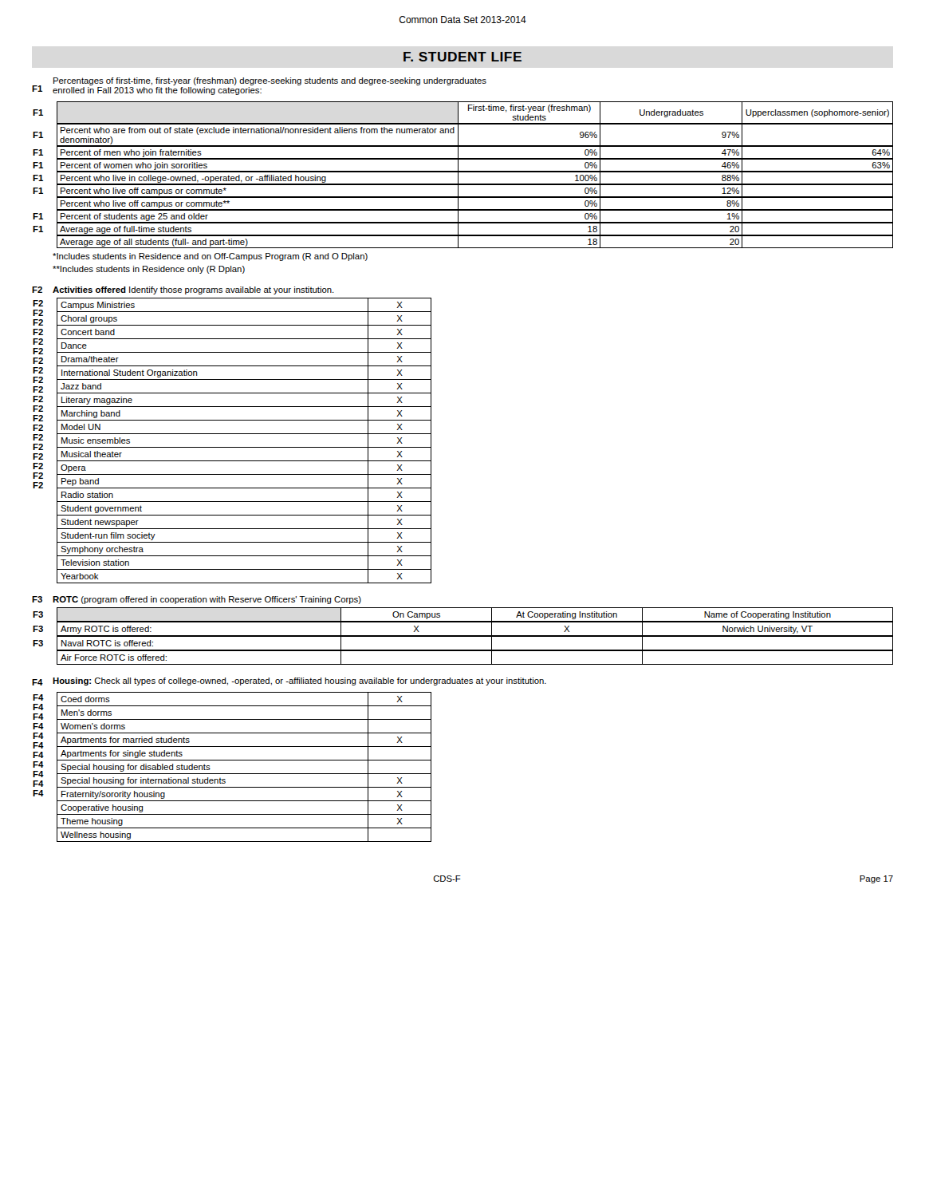Common Data Set 2013-2014
F. STUDENT LIFE
F1
Percentages of first-time, first-year (freshman) degree-seeking students and degree-seeking undergraduates
enrolled in Fall 2013 who fit the following categories:
| F1 | / / First-time, first-year (freshman) students / Undergraduates / Upperclassmen (sophomore-senior) / / --- / --- / --- / --- / |
| F1 | / Percent who are from out of state (exclude international/nonresident aliens from the numerator and denominator) / 96% / 97% / / |
| F1 | / Percent of men who join fraternities / 0% / 47% / 64% / |
| F1 | / Percent of women who join sororities / 0% / 46% / 63% / |
| F1 | / Percent who live in college-owned, -operated, or -affiliated housing / 100% / 88% / / |
| F1 | / Percent who live off campus or commute* / 0% / 12% / / |
| | / Percent who live off campus or commute** / 0% / 8% / / |
| F1 | / Percent of students age 25 and older / 0% / 1% / / |
| F1 | / Average age of full-time students / 18 / 20 / / |
| | / Average age of all students (full- and part-time) / 18 / 20 / / |
*Includes students in Residence and on Off-Campus Program (R and O Dplan)
**Includes students in Residence only (R Dplan)
F2 Activities offered Identify those programs available at your institution.
| F2 F2 F2 F2 F2 F2 F2 F2 F2 F2 F2 F2 F2 F2 F2 F2 F2 F2 F2 F2 | / Campus Ministries / X / / Choral groups / X / / Concert band / X / / Dance / X / / Drama/theater / X / / International Student Organization / X / / Jazz band / X / / Literary magazine / X / / Marching band / X / / Model UN / X / / Music ensembles / X / / Musical theater / X / / Opera / X / / Pep band / X / / Radio station / X / / Student government / X / / Student newspaper / X / / Student-run film society / X / / Symphony orchestra / X / / Television station / X / / Yearbook / X / |
F3 ROTC (program offered in cooperation with Reserve Officers' Training Corps)
| F3 | / / On Campus / At Cooperating Institution / Name of Cooperating Institution / / --- / --- / --- / --- / |
| F3 | / Army ROTC is offered: / X / X / Norwich University, VT / |
| F3 | / Naval ROTC is offered: / / / / |
| | / Air Force ROTC is offered: / / / / |
F4
Housing: Check all types of college-owned, -operated, or -affiliated housing available for undergraduates at your institution.
| F4 F4 F4 F4 F4 F4 F4 F4 F4 F4 F4 | / Coed dorms / X / / Men's dorms / / / Women's dorms / / / Apartments for married students / X / / Apartments for single students / / / Special housing for disabled students / / / Special housing for international students / X / / Fraternity/sorority housing / X / / Cooperative housing / X / / Theme housing / X / / Wellness housing / / |
CDS-F
Page 17